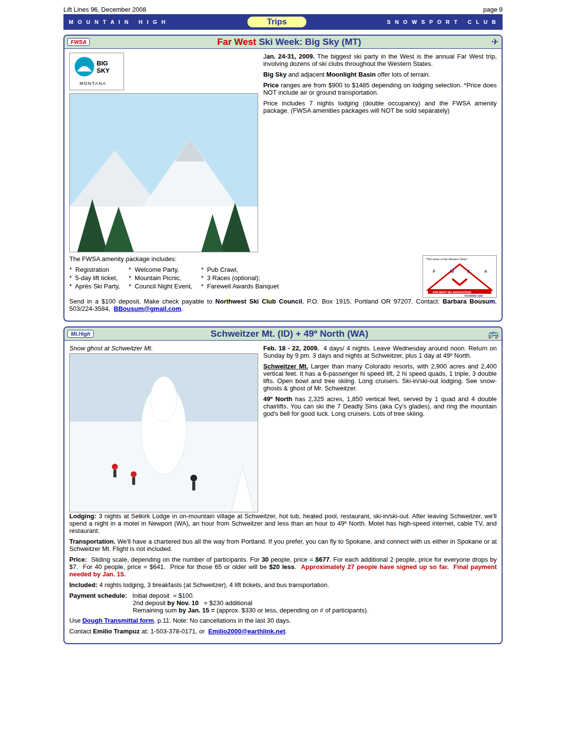Lift Lines 96, December 2008
page 9
M O U N T A I N H I G H
Trips
S N O W S P O R T C L U B
FWSA
Far West Ski Week: Big Sky (MT)
✈
Jan. 24-31, 2009. The biggest ski party in the West is the annual Far West trip, involving dozens of ski clubs throughout the Western States.
Big Sky and adjacent Moonlight Basin offer lots of terrain.
Price ranges are from $900 to $1485 depending on lodging selection. *Price does NOT include air or ground transportation.
Price includes 7 nights lodging (double occupancy) and the FWSA amenity package. (FWSA amenities packages will NOT be sold separately)
The FWSA amenity package includes:
| * Registration | * Welcome Party, | * Pub Crawl, |
| * 5-day lift ticket, | * Mountain Picnic, | * 3 Races (optional); |
| * Après Ski Party, | * Council Night Event, | * Farewell Awards Banquet |
Send in a $100 deposit. Make check payable to Northwest Ski Club Council, P.O. Box 1915, Portland OR 97207. Contact: Barbara Bousum, 503/224-3584, BBousum@gmail.com.
Mt.High
Schweitzer Mt. (ID) + 49º North (WA)
🚌
Snow ghost at Schweitzer Mt.
Feb. 18 - 22, 2009. 4 days/ 4 nights. Leave Wednesday around noon. Return on Sunday by 9 pm. 3 days and nights at Schweitzer, plus 1 day at 49º North.
Schweitzer Mt. Larger than many Colorado resorts, with 2,900 acres and 2,400 vertical feet. It has a 6-passenger hi speed lift, 2 hi speed quads, 1 triple, 3 double lifts. Open bowl and tree skiing. Long cruisers. Ski-in/ski-out lodging. See snow-ghosts & ghost of Mr. Schweitzer.
49º North has 2,325 acres, 1,850 vertical feet, served by 1 quad and 4 double chairlifts. You can ski the 7 Deadly Sins (aka Cy's glades), and ring the mountain god's bell for good luck. Long cruisers. Lots of tree skiing.
Lodging: 3 nights at Selkirk Lodge in on-mountain village at Schweitzer, hot tub, heated pool, restaurant, ski-in/ski-out. After leaving Schweitzer, we'll spend a night in a motel in Newport (WA), an hour from Schweitzer and less than an hour to 49º North. Motel has high-speed internet, cable TV, and restaurant.
Transportation. We'll have a chartered bus all the way from Portland. If you prefer, you can fly to Spokane, and connect with us either in Spokane or at Schweitzer Mt. Flight is not included.
Price: Sliding scale, depending on the number of participants. For 30 people, price = $677. For each additional 2 people, price for everyone drops by $7. For 40 people, price = $641. Price for those 65 or older will be $20 less. Approximately 27 people have signed up so far. Final payment needed by Jan. 15.
Included: 4 nights lodging, 3 breakfasts (at Schweitzer), 4 lift tickets, and bus transportation.
Payment schedule: Initial deposit = $100.
2nd deposit by Nov. 10 = $230 additional
Remaining sum by Jan. 15 = (approx. $330 or less, depending on # of participants).
Use Dough Transmittal form, p.11. Note: No cancellations in the last 30 days.
Contact Emilio Trampuz at: 1-503-378-0171, or Emilio2000@earthlink.net.